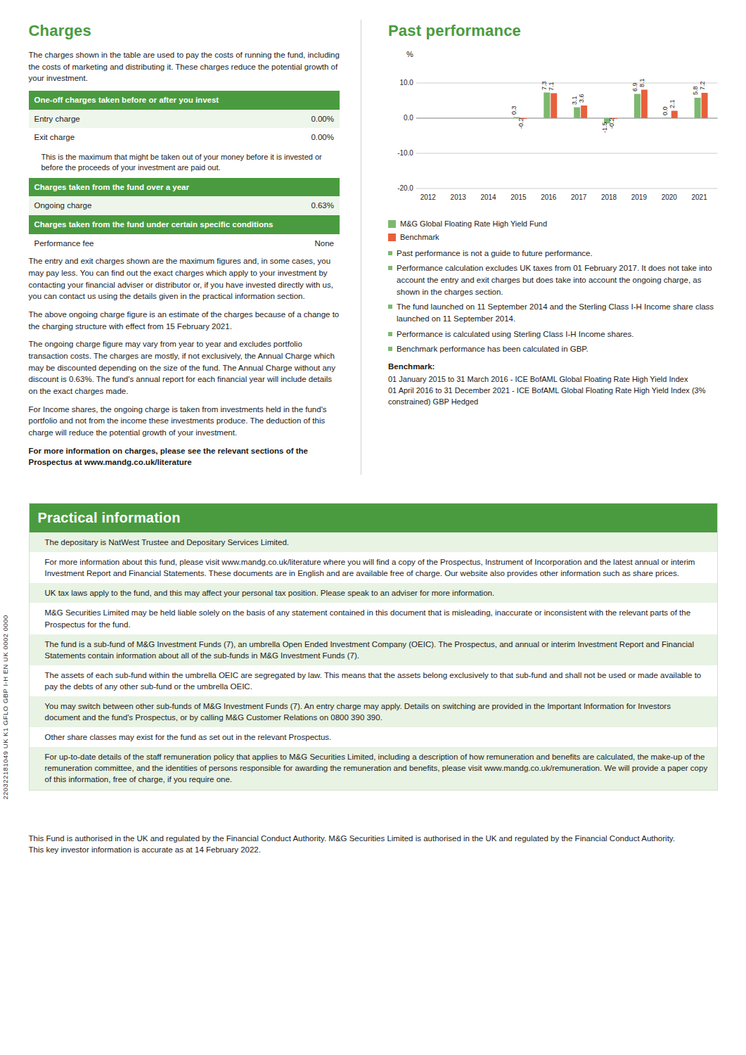220322181049 UK K1 GFLO GBP I-H EN UK 0002 0000
Charges
The charges shown in the table are used to pay the costs of running the fund, including the costs of marketing and distributing it. These charges reduce the potential growth of your investment.
| One-off charges taken before or after you invest |
| Entry charge | 0.00% |
| Exit charge | 0.00% |
| This is the maximum that might be taken out of your money before it is invested or before the proceeds of your investment are paid out. |
| Charges taken from the fund over a year |
| Ongoing charge | 0.63% |
| Charges taken from the fund under certain specific conditions |
| Performance fee | None |
The entry and exit charges shown are the maximum figures and, in some cases, you may pay less. You can find out the exact charges which apply to your investment by contacting your financial adviser or distributor or, if you have invested directly with us, you can contact us using the details given in the practical information section.
The above ongoing charge figure is an estimate of the charges because of a change to the charging structure with effect from 15 February 2021.
The ongoing charge figure may vary from year to year and excludes portfolio transaction costs. The charges are mostly, if not exclusively, the Annual Charge which may be discounted depending on the size of the fund. The Annual Charge without any discount is 0.63%. The fund's annual report for each financial year will include details on the exact charges made.
For Income shares, the ongoing charge is taken from investments held in the fund's portfolio and not from the income these investments produce. The deduction of this charge will reduce the potential growth of your investment.
For more information on charges, please see the relevant sections of the Prospectus at www.mandg.co.uk/literature
Past performance
%
10.0 0.0 -10.0 -20.0 7.3 7.1 0.3 -0.2 3.1 3.6 -1.5 -0.2 6.9 8.1 0.0 2.1 5.8 7.2 2012 2013 2014 2015 2016 2017 2018 2019 2020 2021
M&G Global Floating Rate High Yield Fund
Benchmark
Past performance is not a guide to future performance.
Performance calculation excludes UK taxes from 01 February 2017. It does not take into account the entry and exit charges but does take into account the ongoing charge, as shown in the charges section.
The fund launched on 11 September 2014 and the Sterling Class I-H Income share class launched on 11 September 2014.
Performance is calculated using Sterling Class I-H Income shares.
Benchmark performance has been calculated in GBP.
Benchmark:
01 January 2015 to 31 March 2016 - ICE BofAML Global Floating Rate High Yield Index
01 April 2016 to 31 December 2021 - ICE BofAML Global Floating Rate High Yield Index (3% constrained) GBP Hedged
Practical information
The depositary is NatWest Trustee and Depositary Services Limited.
For more information about this fund, please visit www.mandg.co.uk/literature where you will find a copy of the Prospectus, Instrument of Incorporation and the latest annual or interim Investment Report and Financial Statements. These documents are in English and are available free of charge. Our website also provides other information such as share prices.
UK tax laws apply to the fund, and this may affect your personal tax position. Please speak to an adviser for more information.
M&G Securities Limited may be held liable solely on the basis of any statement contained in this document that is misleading, inaccurate or inconsistent with the relevant parts of the Prospectus for the fund.
The fund is a sub-fund of M&G Investment Funds (7), an umbrella Open Ended Investment Company (OEIC). The Prospectus, and annual or interim Investment Report and Financial Statements contain information about all of the sub-funds in M&G Investment Funds (7).
The assets of each sub-fund within the umbrella OEIC are segregated by law. This means that the assets belong exclusively to that sub-fund and shall not be used or made available to pay the debts of any other sub-fund or the umbrella OEIC.
You may switch between other sub-funds of M&G Investment Funds (7). An entry charge may apply. Details on switching are provided in the Important Information for Investors document and the fund's Prospectus, or by calling M&G Customer Relations on 0800 390 390.
Other share classes may exist for the fund as set out in the relevant Prospectus.
For up-to-date details of the staff remuneration policy that applies to M&G Securities Limited, including a description of how remuneration and benefits are calculated, the make-up of the remuneration committee, and the identities of persons responsible for awarding the remuneration and benefits, please visit www.mandg.co.uk/remuneration. We will provide a paper copy of this information, free of charge, if you require one.
This Fund is authorised in the UK and regulated by the Financial Conduct Authority. M&G Securities Limited is authorised in the UK and regulated by the Financial Conduct Authority.
This key investor information is accurate as at 14 February 2022.